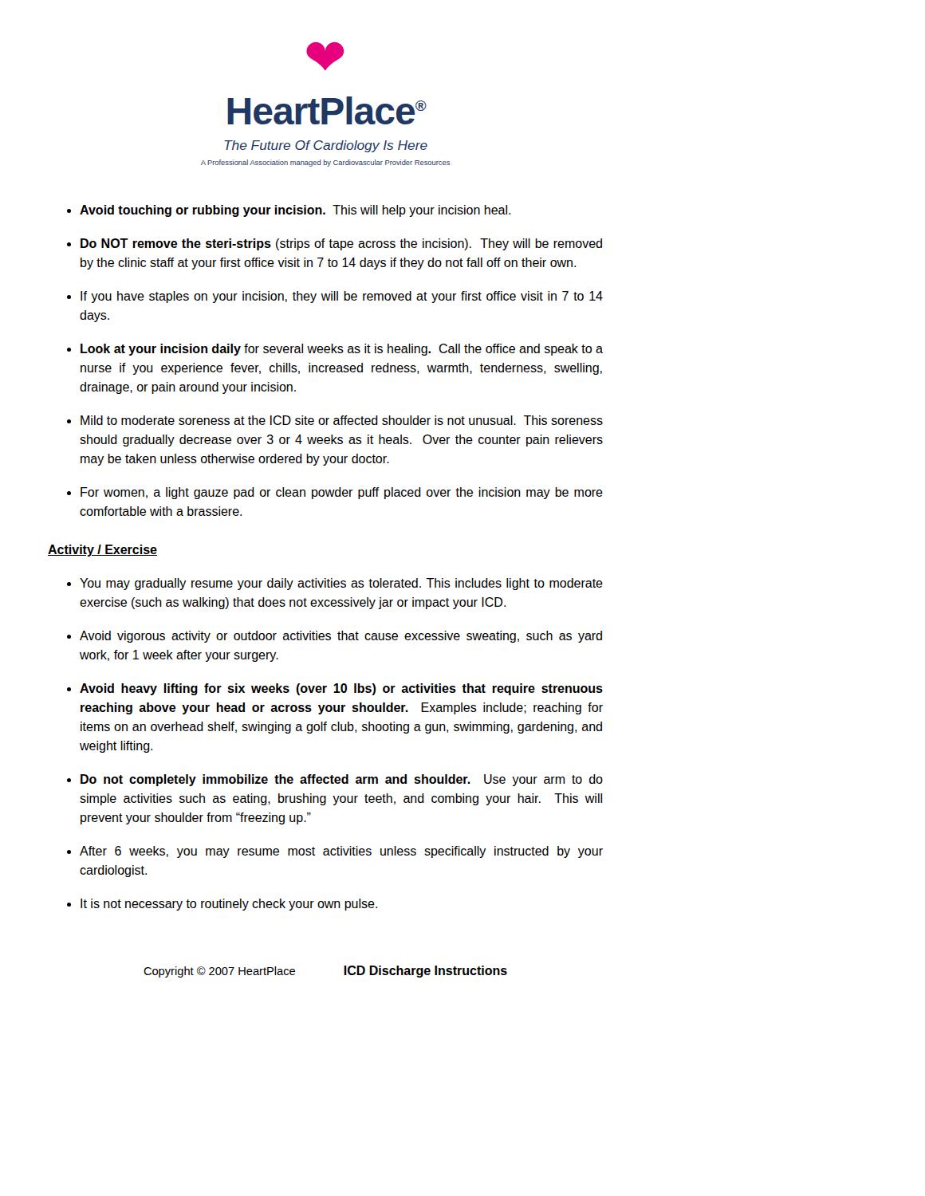❤
Heart Place®
The Future Of Cardiology Is Here
A Professional Association managed by Cardiovascular Provider Resources
Avoid touching or rubbing your incision. This will help your incision heal.
Do NOT remove the steri-strips (strips of tape across the incision). They will be removed by the clinic staff at your first office visit in 7 to 14 days if they do not fall off on their own.
If you have staples on your incision, they will be removed at your first office visit in 7 to 14 days.
Look at your incision daily for several weeks as it is healing. Call the office and speak to a nurse if you experience fever, chills, increased redness, warmth, tenderness, swelling, drainage, or pain around your incision.
Mild to moderate soreness at the ICD site or affected shoulder is not unusual. This soreness should gradually decrease over 3 or 4 weeks as it heals. Over the counter pain relievers may be taken unless otherwise ordered by your doctor.
For women, a light gauze pad or clean powder puff placed over the incision may be more comfortable with a brassiere.
Activity / Exercise
You may gradually resume your daily activities as tolerated. This includes light to moderate exercise (such as walking) that does not excessively jar or impact your ICD.
Avoid vigorous activity or outdoor activities that cause excessive sweating, such as yard work, for 1 week after your surgery.
Avoid heavy lifting for six weeks (over 10 lbs) or activities that require strenuous reaching above your head or across your shoulder. Examples include; reaching for items on an overhead shelf, swinging a golf club, shooting a gun, swimming, gardening, and weight lifting.
Do not completely immobilize the affected arm and shoulder. Use your arm to do simple activities such as eating, brushing your teeth, and combing your hair. This will prevent your shoulder from “freezing up.”
After 6 weeks, you may resume most activities unless specifically instructed by your cardiologist.
It is not necessary to routinely check your own pulse.
Copyright © 2007 HeartPlace ICD Discharge Instructions